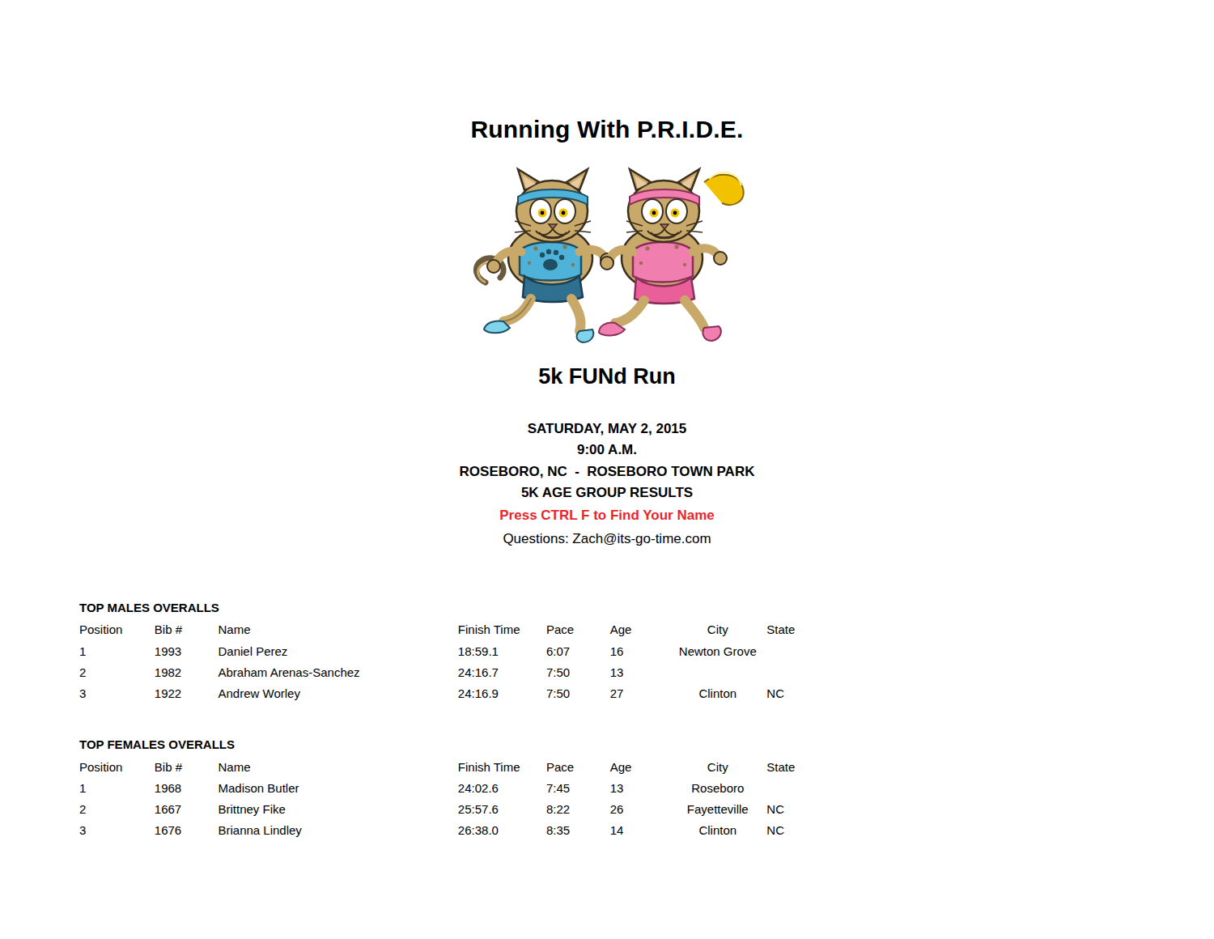Running With P.R.I.D.E.
5k FUNd Run
SATURDAY, MAY 2, 2015
9:00 A.M.
ROSEBORO, NC - ROSEBORO TOWN PARK
5K AGE GROUP RESULTS
Press CTRL F to Find Your Name
Questions: Zach@its-go-time.com
TOP MALES OVERALLS
| Position | Bib # | Name | Finish Time | Pace | Age | City | State |
| --- | --- | --- | --- | --- | --- | --- | --- |
| 1 | 1993 | Daniel Perez | 18:59.1 | 6:07 | 16 | Newton Grove | |
| 2 | 1982 | Abraham Arenas-Sanchez | 24:16.7 | 7:50 | 13 | | |
| 3 | 1922 | Andrew Worley | 24:16.9 | 7:50 | 27 | Clinton | NC |
TOP FEMALES OVERALLS
| Position | Bib # | Name | Finish Time | Pace | Age | City | State |
| --- | --- | --- | --- | --- | --- | --- | --- |
| 1 | 1968 | Madison Butler | 24:02.6 | 7:45 | 13 | Roseboro | |
| 2 | 1667 | Brittney Fike | 25:57.6 | 8:22 | 26 | Fayetteville | NC |
| 3 | 1676 | Brianna Lindley | 26:38.0 | 8:35 | 14 | Clinton | NC |